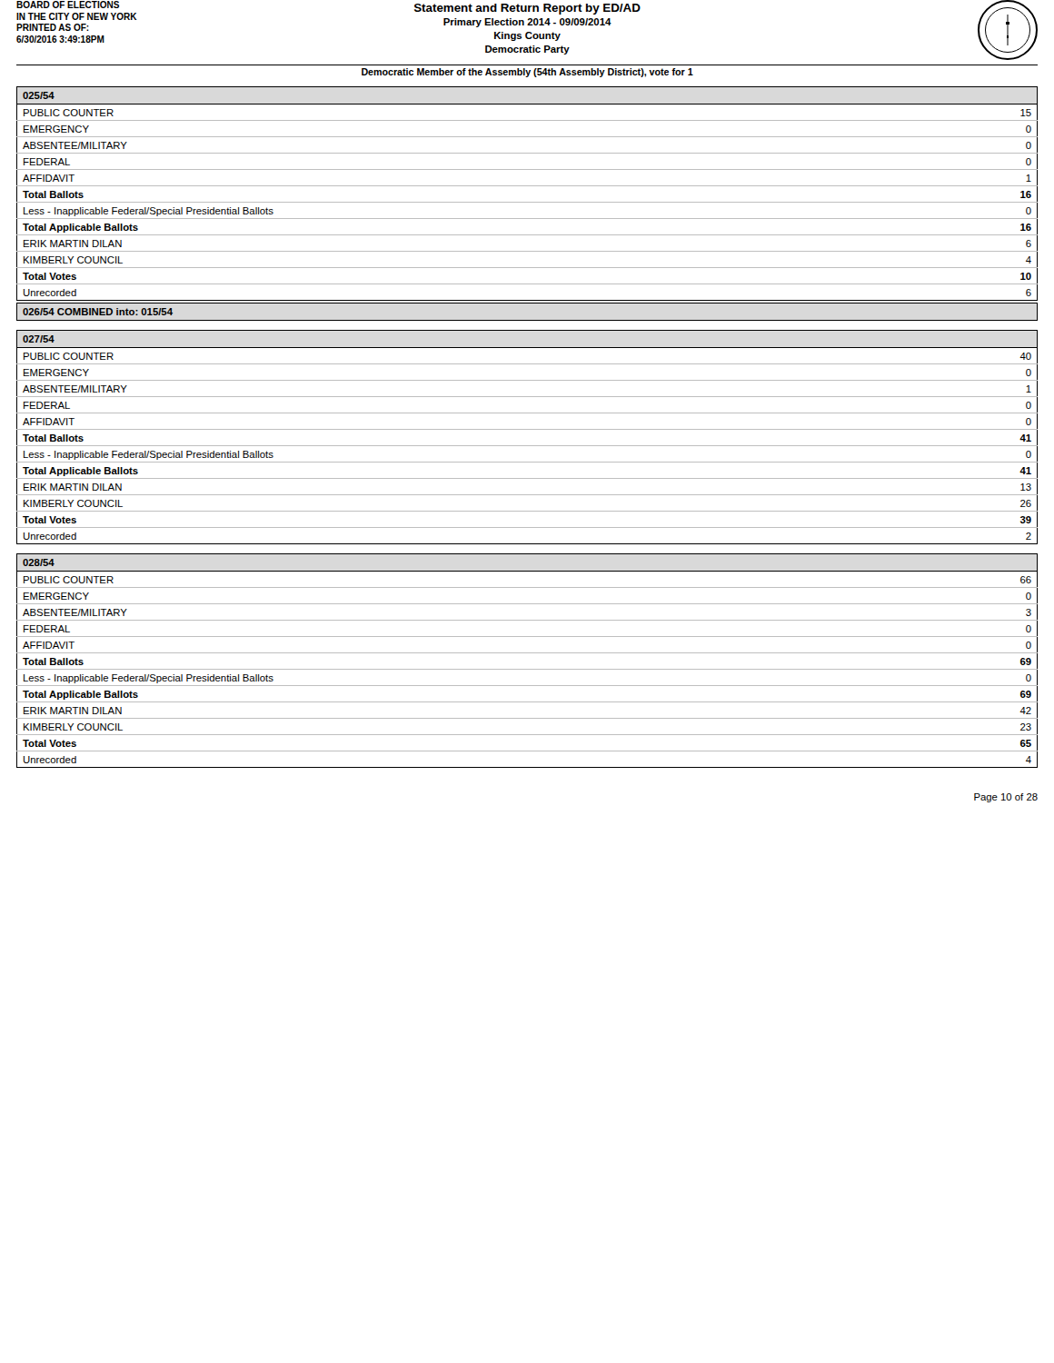BOARD OF ELECTIONS
IN THE CITY OF NEW YORK
PRINTED AS OF:
6/30/2016 3:49:18PM
Statement and Return Report by ED/AD
Primary Election 2014 - 09/09/2014
Kings County
Democratic Party
Democratic Member of the Assembly (54th Assembly District), vote for 1
025/54
| PUBLIC COUNTER | 15 |
| EMERGENCY | 0 |
| ABSENTEE/MILITARY | 0 |
| FEDERAL | 0 |
| AFFIDAVIT | 1 |
| Total Ballots | 16 |
| Less - Inapplicable Federal/Special Presidential Ballots | 0 |
| Total Applicable Ballots | 16 |
| ERIK MARTIN DILAN | 6 |
| KIMBERLY COUNCIL | 4 |
| Total Votes | 10 |
| Unrecorded | 6 |
026/54 COMBINED into: 015/54
027/54
| PUBLIC COUNTER | 40 |
| EMERGENCY | 0 |
| ABSENTEE/MILITARY | 1 |
| FEDERAL | 0 |
| AFFIDAVIT | 0 |
| Total Ballots | 41 |
| Less - Inapplicable Federal/Special Presidential Ballots | 0 |
| Total Applicable Ballots | 41 |
| ERIK MARTIN DILAN | 13 |
| KIMBERLY COUNCIL | 26 |
| Total Votes | 39 |
| Unrecorded | 2 |
028/54
| PUBLIC COUNTER | 66 |
| EMERGENCY | 0 |
| ABSENTEE/MILITARY | 3 |
| FEDERAL | 0 |
| AFFIDAVIT | 0 |
| Total Ballots | 69 |
| Less - Inapplicable Federal/Special Presidential Ballots | 0 |
| Total Applicable Ballots | 69 |
| ERIK MARTIN DILAN | 42 |
| KIMBERLY COUNCIL | 23 |
| Total Votes | 65 |
| Unrecorded | 4 |
Page 10 of 28